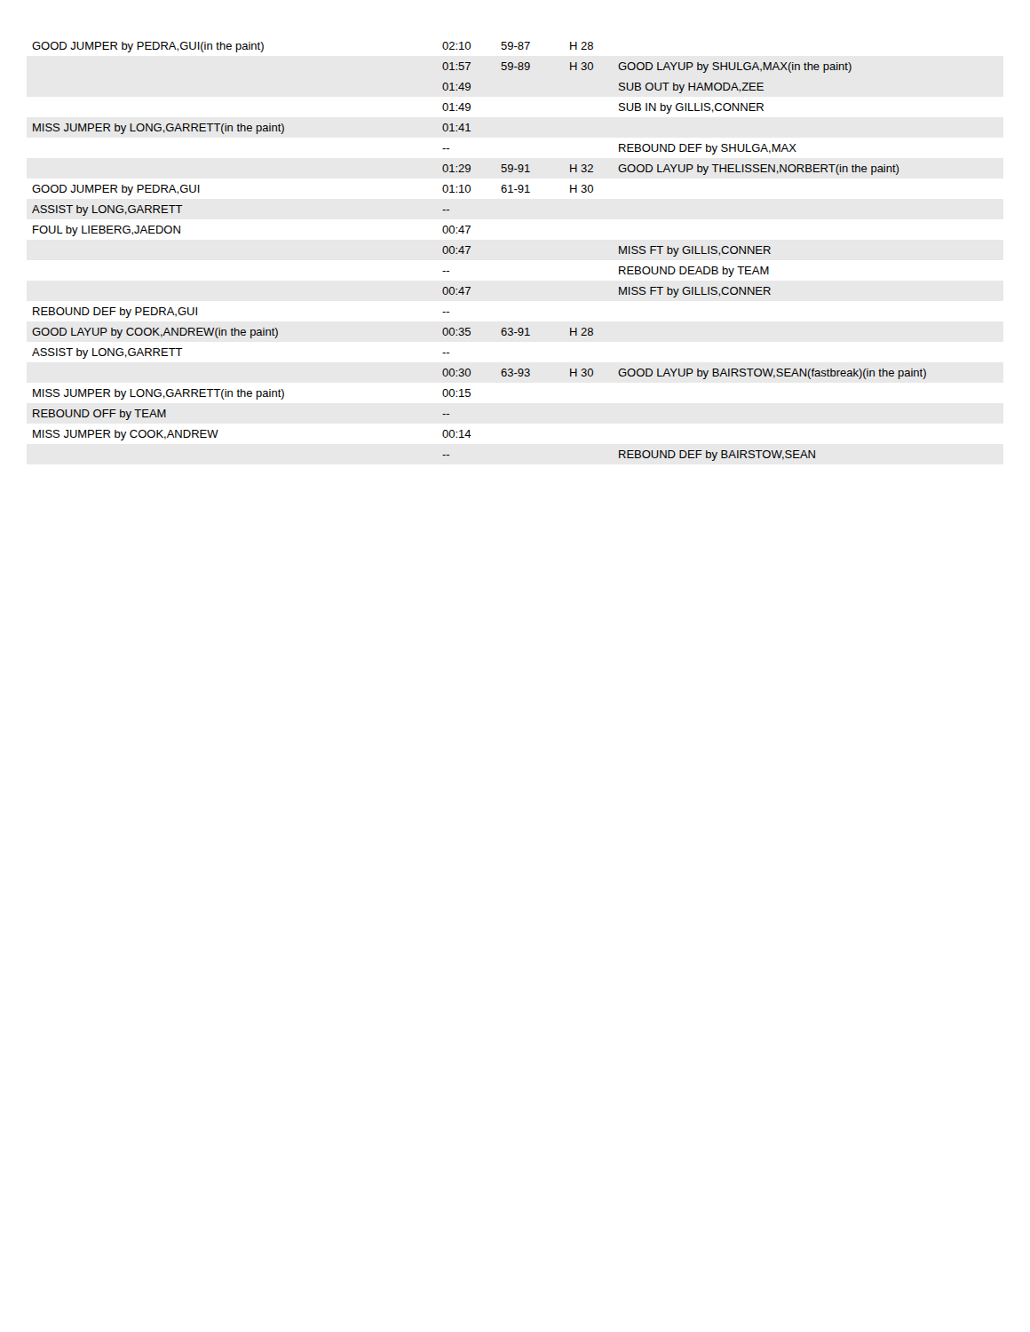| GOOD JUMPER by PEDRA,GUI(in the paint) | 02:10 | 59-87 | H 28 | |
| | 01:57 | 59-89 | H 30 | GOOD LAYUP by SHULGA,MAX(in the paint) |
| | 01:49 | | | SUB OUT by HAMODA,ZEE |
| | 01:49 | | | SUB IN by GILLIS,CONNER |
| MISS JUMPER by LONG,GARRETT(in the paint) | 01:41 | | | |
| | -- | | | REBOUND DEF by SHULGA,MAX |
| | 01:29 | 59-91 | H 32 | GOOD LAYUP by THELISSEN,NORBERT(in the paint) |
| GOOD JUMPER by PEDRA,GUI | 01:10 | 61-91 | H 30 | |
| ASSIST by LONG,GARRETT | -- | | | |
| FOUL by LIEBERG,JAEDON | 00:47 | | | |
| | 00:47 | | | MISS FT by GILLIS,CONNER |
| | -- | | | REBOUND DEADB by TEAM |
| | 00:47 | | | MISS FT by GILLIS,CONNER |
| REBOUND DEF by PEDRA,GUI | -- | | | |
| GOOD LAYUP by COOK,ANDREW(in the paint) | 00:35 | 63-91 | H 28 | |
| ASSIST by LONG,GARRETT | -- | | | |
| | 00:30 | 63-93 | H 30 | GOOD LAYUP by BAIRSTOW,SEAN(fastbreak)(in the paint) |
| MISS JUMPER by LONG,GARRETT(in the paint) | 00:15 | | | |
| REBOUND OFF by TEAM | -- | | | |
| MISS JUMPER by COOK,ANDREW | 00:14 | | | |
| | -- | | | REBOUND DEF by BAIRSTOW,SEAN |